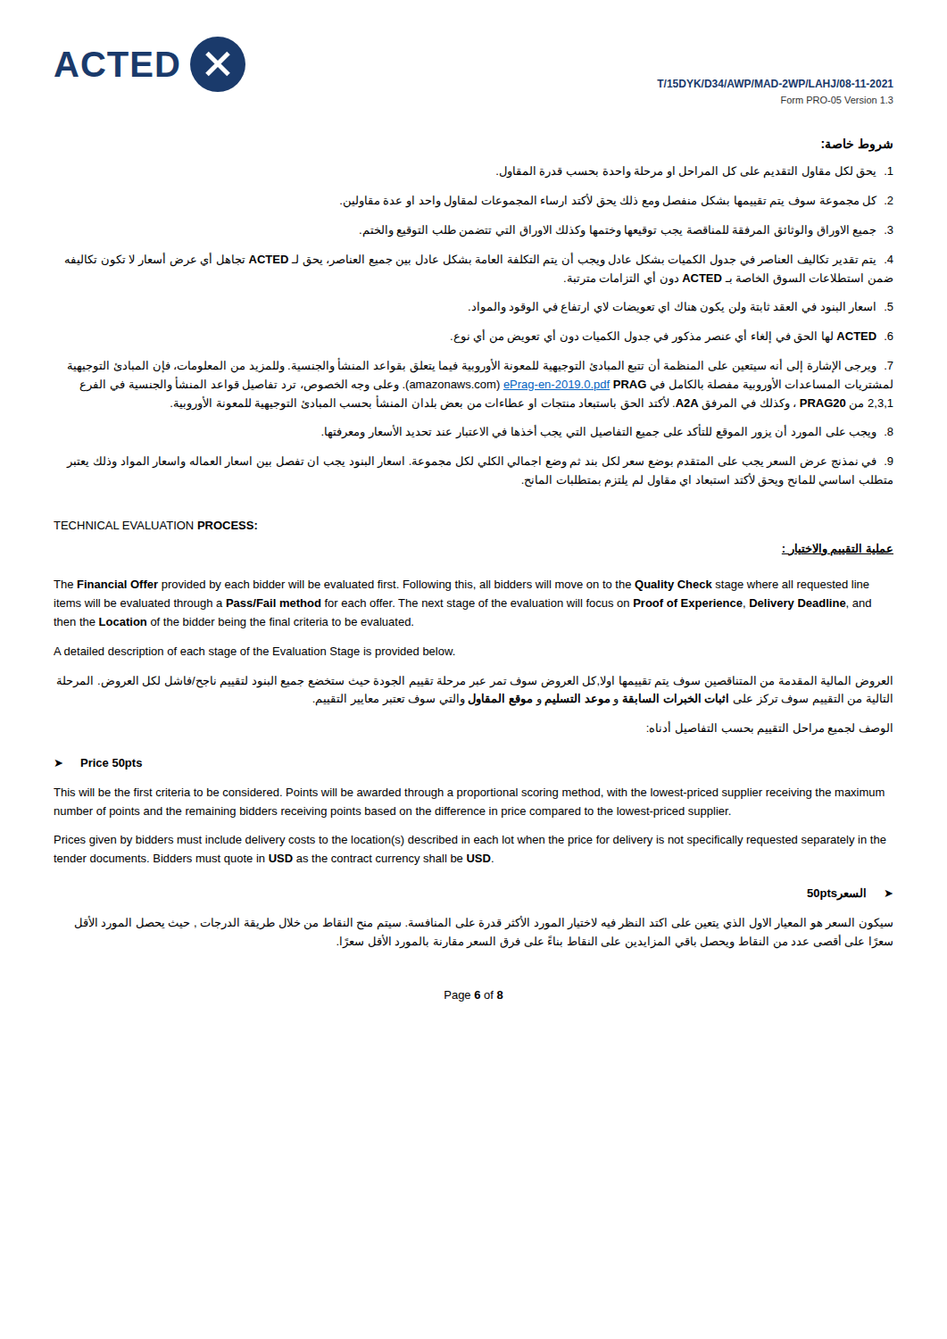ACTED
T/15DYK/D34/AWP/MAD-2WP/LAHJ/08-11-2021
Form PRO-05 Version 1.3
شروط خاصة:
يحق لكل مقاول التقديم على كل المراحل او مرحلة واحدة بحسب قدرة المقاول.
كل مجموعة سوف يتم تقييمها بشكل منفصل ومع ذلك يحق لأكتد ارساء المجموعات لمقاول واحد او عدة مقاولين.
جميع الاوراق والوثائق المرفقة للمناقصة يجب توقيعها وختمها وكذلك الاوراق التي تتضمن طلب التوقيع والختم.
يتم تقدير تكاليف العناصر في جدول الكميات بشكل عادل ويجب أن يتم التكلفة العامة بشكل عادل بين جميع العناصر، يحق لـ ACTED تجاهل أي عرض أسعار لا تكون تكاليفه ضمن استطلاعات السوق الخاصة بـ ACTED دون أي التزامات مترتبة.
اسعار البنود في العقد ثابتة ولن يكون هناك اي تعويضات لاي ارتفاع في الوقود والمواد.
ACTED لها الحق في إلغاء أي عنصر مذكور في جدول الكميات دون أي تعويض من أي نوع.
ويرجى الإشارة إلى أنه سيتعين على المنظمة أن تتبع المبادئ التوجيهية للمعونة الأوروبية فيما يتعلق بقواعد المنشأ والجنسية. وللمزيد من المعلومات، فإن المبادئ التوجيهية لمشتريات المساعدات الأوروبية مفصلة بالكامل في PRAG ePrag-en-2019.0.pdf (amazonaws.com). وعلى وجه الخصوص، ترد تفاصيل قواعد المنشأ والجنسية في الفرع 2,3,1 من PRAG20 ، وكذلك في المرفق A2A. لأكتد الحق باستبعاد منتجات او عطاءات من بعض بلدان المنشأ بحسب المبادئ التوجيهية للمعونة الأوروبية.
ويجب على المورد أن يزور الموقع للتأكد على جميع التفاصيل التي يجب أخذها في الاعتبار عند تحديد الأسعار ومعرفتها.
في نمذنج عرض السعر يجب على المتقدم بوضع سعر لكل بند ثم وضع اجمالي الكلي لكل مجموعة. اسعار البنود يجب ان تفصل بين اسعار العماله واسعار المواد وذلك يعتبر متطلب اساسي للمانح ويحق لأكتد استبعاد اي مقاول لم يلتزم بمتطلبات المانح.
TECHNICAL EVALUATION PROCESS:
عملية التقييم والاختيار :
The Financial Offer provided by each bidder will be evaluated first. Following this, all bidders will move on to the Quality Check stage where all requested line items will be evaluated through a Pass/Fail method for each offer. The next stage of the evaluation will focus on Proof of Experience, Delivery Deadline, and then the Location of the bidder being the final criteria to be evaluated.
A detailed description of each stage of the Evaluation Stage is provided below.
العروض المالية المقدمة من المتناقصين سوف يتم تقييمها اولا,كل العروض سوف تمر عبر مرحلة تقييم الجودة حيث ستخضع جميع البنود لتقييم ناجح/فاشل لكل العروض. المرحلة التالية من التقييم سوف تركز على اثبات الخبرات السابقة و موعد التسليم و موقع المقاول والتي سوف تعتبر معايير التقييم.
الوصف لجميع مراحل التقييم بحسب التفاصيل أدناه:
Price 50pts
This will be the first criteria to be considered. Points will be awarded through a proportional scoring method, with the lowest-priced supplier receiving the maximum number of points and the remaining bidders receiving points based on the difference in price compared to the lowest-priced supplier.
Prices given by bidders must include delivery costs to the location(s) described in each lot when the price for delivery is not specifically requested separately in the tender documents. Bidders must quote in USD as the contract currency shall be USD.
السعر50pts
سيكون السعر هو المعيار الاول الذي يتعين على اكتد النظر فيه لاختيار المورد الأكثر قدرة على المنافسة. سيتم منح النقاط من خلال طريقة الدرجات , حيث يحصل المورد الأقل سعرًا على أقصى عدد من النقاط ويحصل باقي المزايدين على النقاط بناءً على فرق السعر مقارنة بالمورد الأقل سعرًا.
Page 6 of 8